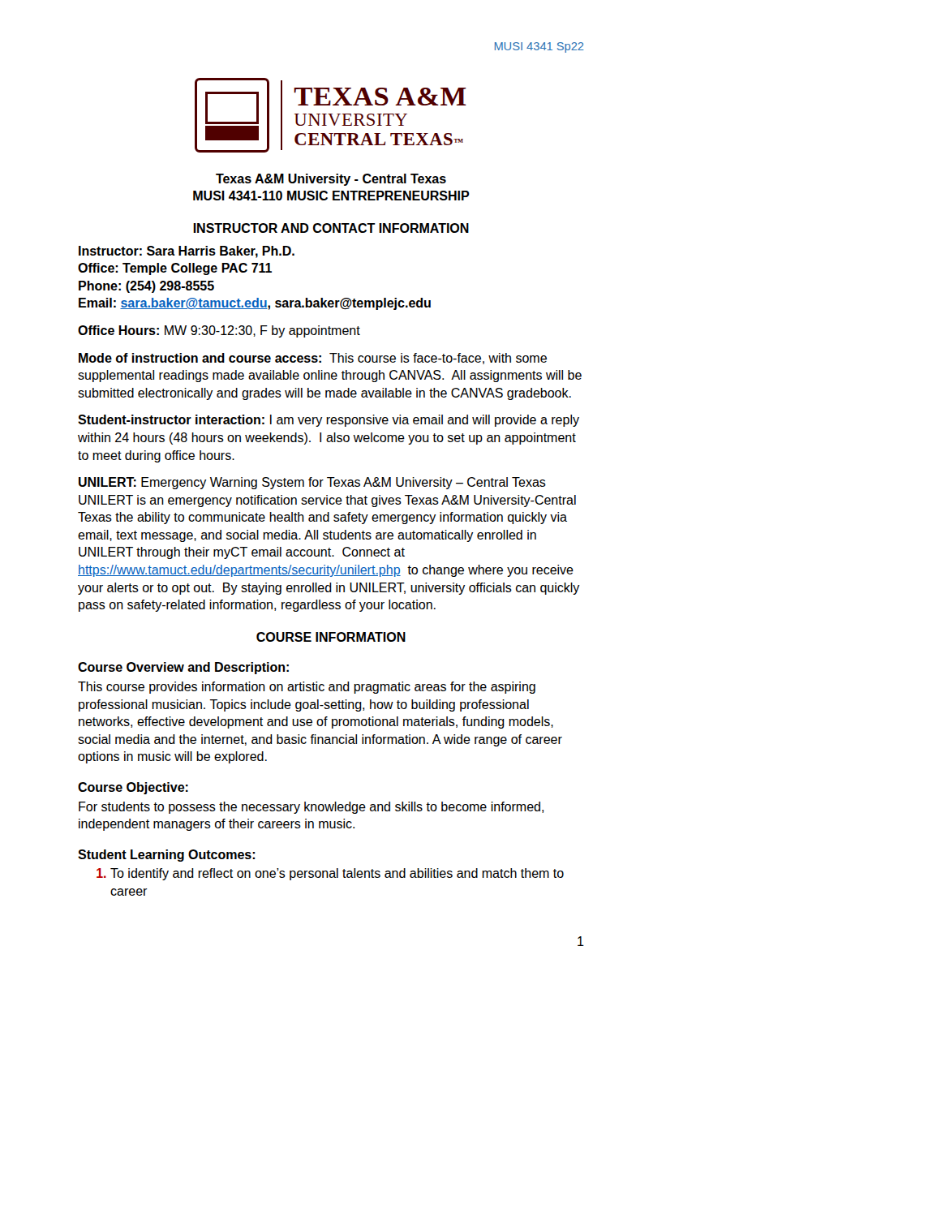MUSI 4341 Sp22
TEXAS A&M
UNIVERSITY
CENTRAL TEXAS™
Texas A&M University - Central Texas
MUSI 4341-110 MUSIC ENTREPRENEURSHIP
INSTRUCTOR AND CONTACT INFORMATION
Instructor: Sara Harris Baker, Ph.D.
Office: Temple College PAC 711
Phone: (254) 298-8555
Email: sara.baker@tamuct.edu, sara.baker@templejc.edu
Office Hours: MW 9:30-12:30, F by appointment
Mode of instruction and course access: This course is face-to-face, with some supplemental readings made available online through CANVAS. All assignments will be submitted electronically and grades will be made available in the CANVAS gradebook.
Student-instructor interaction: I am very responsive via email and will provide a reply within 24 hours (48 hours on weekends). I also welcome you to set up an appointment to meet during office hours.
UNILERT: Emergency Warning System for Texas A&M University – Central Texas
UNILERT is an emergency notification service that gives Texas A&M University-Central Texas the ability to communicate health and safety emergency information quickly via email, text message, and social media. All students are automatically enrolled in UNILERT through their myCT email account. Connect at https://www.tamuct.edu/departments/security/unilert.php to change where you receive your alerts or to opt out. By staying enrolled in UNILERT, university officials can quickly pass on safety-related information, regardless of your location.
COURSE INFORMATION
Course Overview and Description:
This course provides information on artistic and pragmatic areas for the aspiring professional musician. Topics include goal-setting, how to building professional networks, effective development and use of promotional materials, funding models, social media and the internet, and basic financial information. A wide range of career options in music will be explored.
Course Objective:
For students to possess the necessary knowledge and skills to become informed, independent managers of their careers in music.
Student Learning Outcomes:
To identify and reflect on one’s personal talents and abilities and match them to career
1